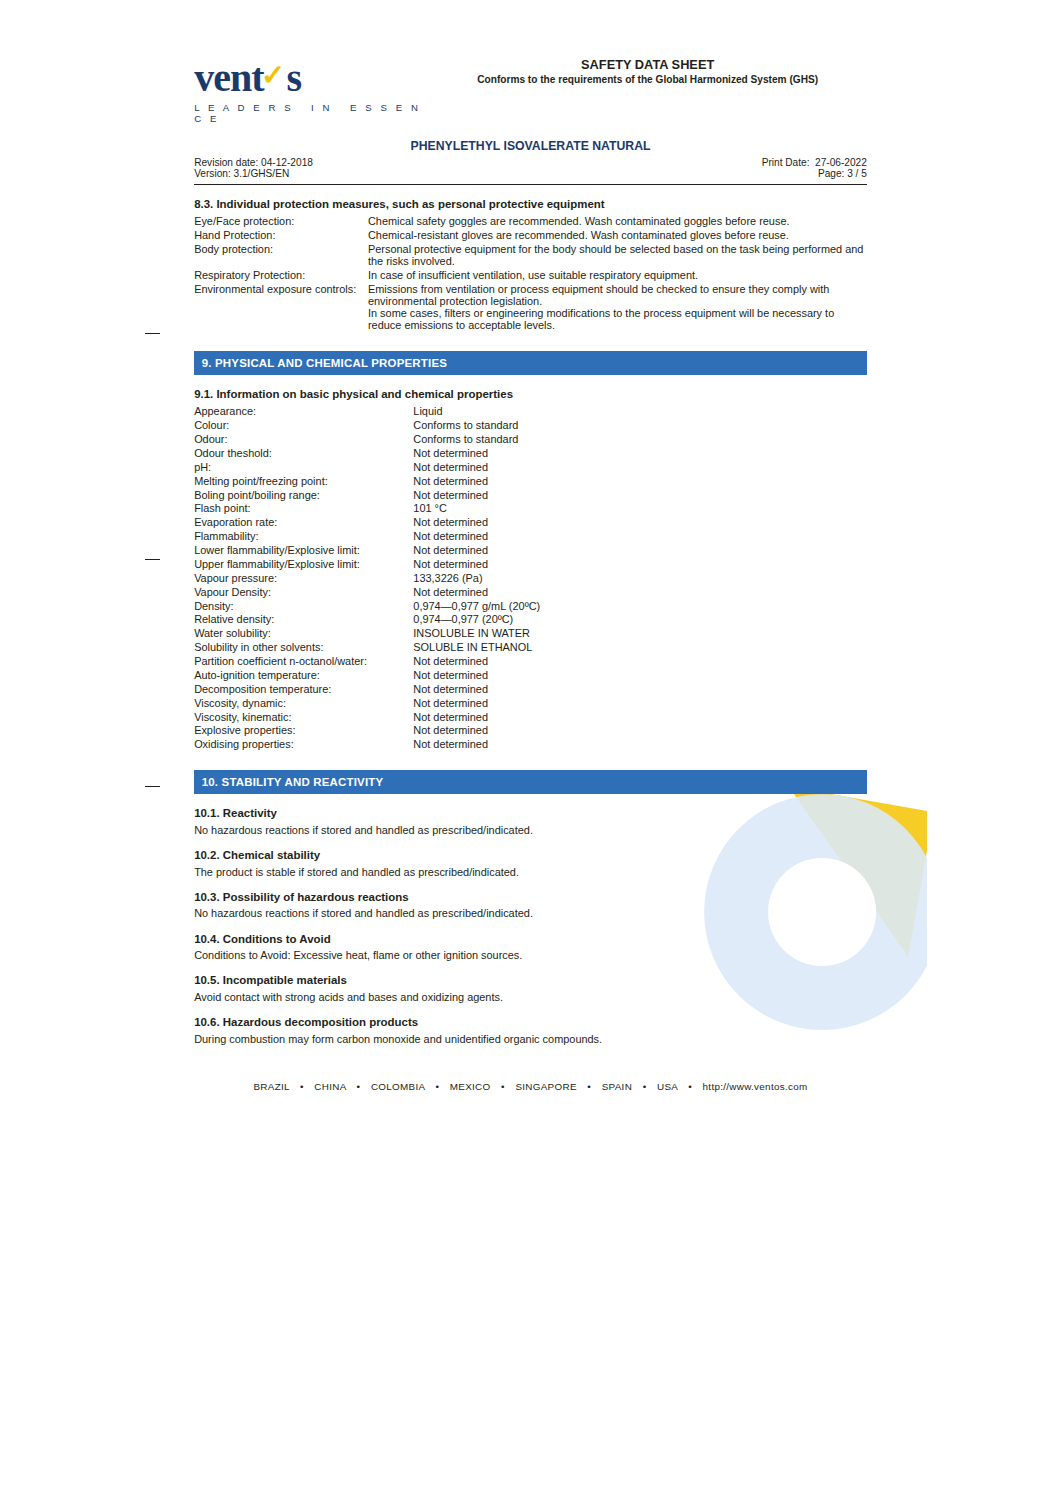vent✓s
L E A D E R S I N E S S E N C E
SAFETY DATA SHEET
Conforms to the requirements of the Global Harmonized System (GHS)
PHENYLETHYL ISOVALERATE NATURAL
Revision date: 04-12-2018
Version: 3.1/GHS/EN
Print Date: 27-06-2022
Page: 3 / 5
8.3. Individual protection measures, such as personal protective equipment
| Eye/Face protection: | Chemical safety goggles are recommended. Wash contaminated goggles before reuse. |
| Hand Protection: | Chemical-resistant gloves are recommended. Wash contaminated gloves before reuse. |
| Body protection: | Personal protective equipment for the body should be selected based on the task being performed and the risks involved. |
| Respiratory Protection: | In case of insufficient ventilation, use suitable respiratory equipment. |
| Environmental exposure controls: | Emissions from ventilation or process equipment should be checked to ensure they comply with environmental protection legislation. In some cases, filters or engineering modifications to the process equipment will be necessary to reduce emissions to acceptable levels. |
9. PHYSICAL AND CHEMICAL PROPERTIES
9.1. Information on basic physical and chemical properties
| Appearance: | Liquid |
| Colour: | Conforms to standard |
| Odour: | Conforms to standard |
| Odour theshold: | Not determined |
| pH: | Not determined |
| Melting point/freezing point: | Not determined |
| Boling point/boiling range: | Not determined |
| Flash point: | 101 °C |
| Evaporation rate: | Not determined |
| Flammability: | Not determined |
| Lower flammability/Explosive limit: | Not determined |
| Upper flammability/Explosive limit: | Not determined |
| Vapour pressure: | 133,3226 (Pa) |
| Vapour Density: | Not determined |
| Density: | 0,974—0,977 g/mL (20ºC) |
| Relative density: | 0,974—0,977 (20ºC) |
| Water solubility: | INSOLUBLE IN WATER |
| Solubility in other solvents: | SOLUBLE IN ETHANOL |
| Partition coefficient n-octanol/water: | Not determined |
| Auto-ignition temperature: | Not determined |
| Decomposition temperature: | Not determined |
| Viscosity, dynamic: | Not determined |
| Viscosity, kinematic: | Not determined |
| Explosive properties: | Not determined |
| Oxidising properties: | Not determined |
10. STABILITY AND REACTIVITY
10.1. Reactivity
No hazardous reactions if stored and handled as prescribed/indicated.
10.2. Chemical stability
The product is stable if stored and handled as prescribed/indicated.
10.3. Possibility of hazardous reactions
No hazardous reactions if stored and handled as prescribed/indicated.
10.4. Conditions to Avoid
Conditions to Avoid: Excessive heat, flame or other ignition sources.
10.5. Incompatible materials
Avoid contact with strong acids and bases and oxidizing agents.
10.6. Hazardous decomposition products
During combustion may form carbon monoxide and unidentified organic compounds.
BRAZIL • CHINA • COLOMBIA • MEXICO • SINGAPORE • SPAIN • USA • http://www.ventos.com